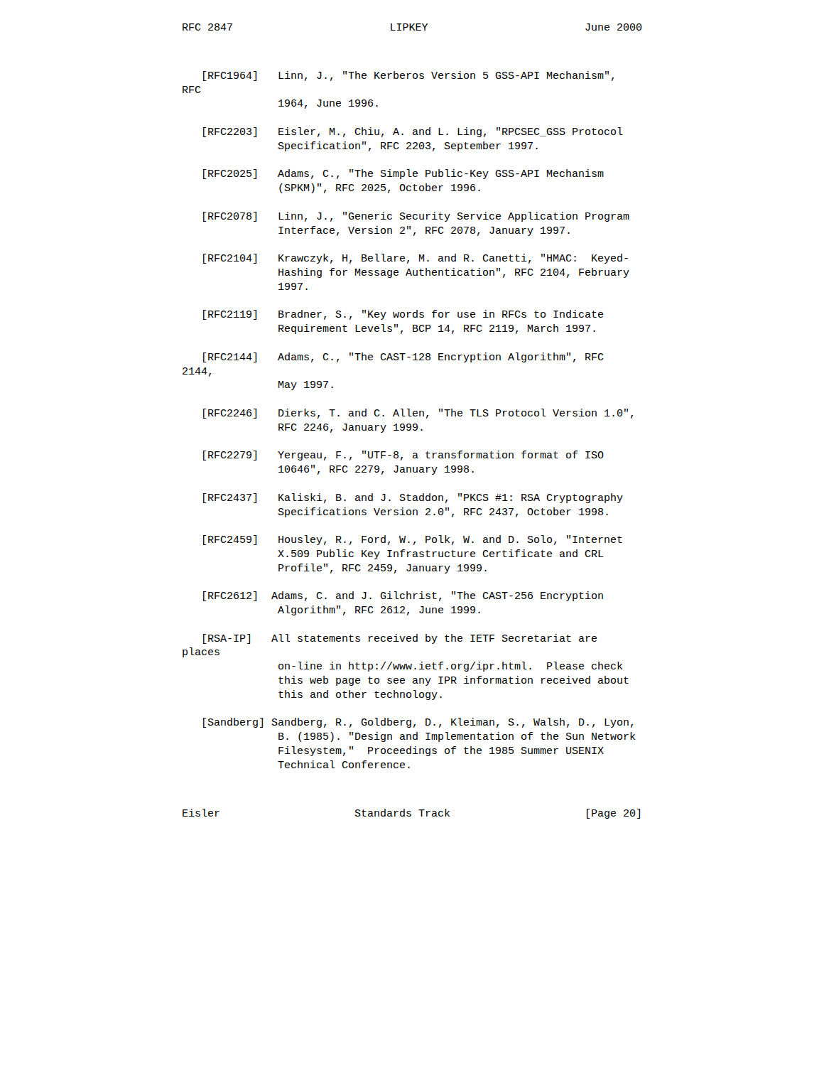RFC 2847 LIPKEY June 2000
   [RFC1964]   Linn, J., "The Kerberos Version 5 GSS-API Mechanism", RFC
               1964, June 1996.

   [RFC2203]   Eisler, M., Chiu, A. and L. Ling, "RPCSEC_GSS Protocol
               Specification", RFC 2203, September 1997.

   [RFC2025]   Adams, C., "The Simple Public-Key GSS-API Mechanism
               (SPKM)", RFC 2025, October 1996.

   [RFC2078]   Linn, J., "Generic Security Service Application Program
               Interface, Version 2", RFC 2078, January 1997.

   [RFC2104]   Krawczyk, H, Bellare, M. and R. Canetti, "HMAC:  Keyed-
               Hashing for Message Authentication", RFC 2104, February
               1997.

   [RFC2119]   Bradner, S., "Key words for use in RFCs to Indicate
               Requirement Levels", BCP 14, RFC 2119, March 1997.

   [RFC2144]   Adams, C., "The CAST-128 Encryption Algorithm", RFC 2144,
               May 1997.

   [RFC2246]   Dierks, T. and C. Allen, "The TLS Protocol Version 1.0",
               RFC 2246, January 1999.

   [RFC2279]   Yergeau, F., "UTF-8, a transformation format of ISO
               10646", RFC 2279, January 1998.

   [RFC2437]   Kaliski, B. and J. Staddon, "PKCS #1: RSA Cryptography
               Specifications Version 2.0", RFC 2437, October 1998.

   [RFC2459]   Housley, R., Ford, W., Polk, W. and D. Solo, "Internet
               X.509 Public Key Infrastructure Certificate and CRL
               Profile", RFC 2459, January 1999.

   [RFC2612]  Adams, C. and J. Gilchrist, "The CAST-256 Encryption
               Algorithm", RFC 2612, June 1999.

   [RSA-IP]   All statements received by the IETF Secretariat are places
               on-line in http://www.ietf.org/ipr.html.  Please check
               this web page to see any IPR information received about
               this and other technology.

   [Sandberg] Sandberg, R., Goldberg, D., Kleiman, S., Walsh, D., Lyon,
               B. (1985). "Design and Implementation of the Sun Network
               Filesystem,"  Proceedings of the 1985 Summer USENIX
               Technical Conference.
Eisler Standards Track [Page 20]